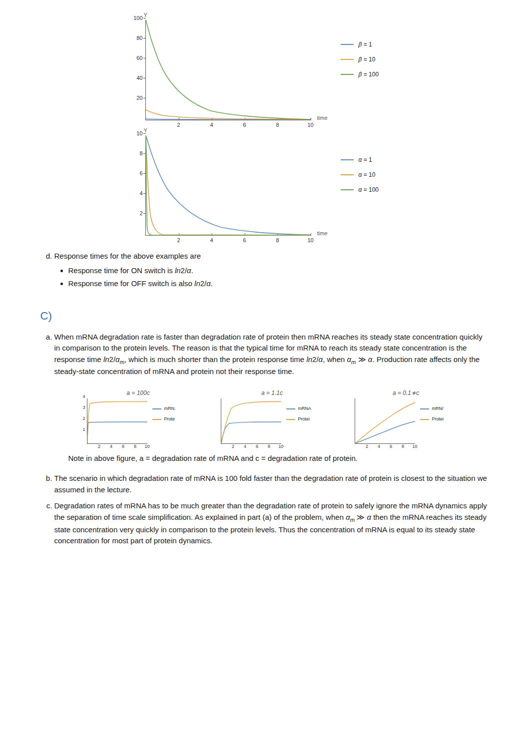Y time 100 80 60 40 20 2 4 6 8 10
β = 1
β = 10
β = 100
Y time 10 8 6 4 2 2 4 6 8 10
α = 1
α = 10
α = 100
Response times for the above examples are
Response time for ON switch is ln2/α.
Response time for OFF switch is also ln2/α.
C)
When mRNA degradation rate is faster than degradation rate of protein then mRNA reaches its steady state concentration quickly in comparison to the protein levels. The reason is that the typical time for mRNA to reach its steady state concentration is the response time ln2/αm, which is much shorter than the protein response time ln2/α, when αm ≫ α. Production rate affects only the steady-state concentration of mRNA and protein not their response time.
a = 100c
4 3 2 1 2 4 6 8 10
mRN.
Prote
a = 1.1c
2 4 6 8 10
mRNA
Protei
a = 0.1∗c
2 4 6 8 10
mRN/
Protei
Note in above figure, a = degradation rate of mRNA and c = degradation rate of protein.
The scenario in which degradation rate of mRNA is 100 fold faster than the degradation rate of protein is closest to the situation we assumed in the lecture.
Degradation rates of mRNA has to be much greater than the degradation rate of protein to safely ignore the mRNA dynamics apply the separation of time scale simplification. As explained in part (a) of the problem, when αm ≫ α then the mRNA reaches its steady state concentration very quickly in comparison to the protein levels. Thus the concentration of mRNA is equal to its steady state concentration for most part of protein dynamics.